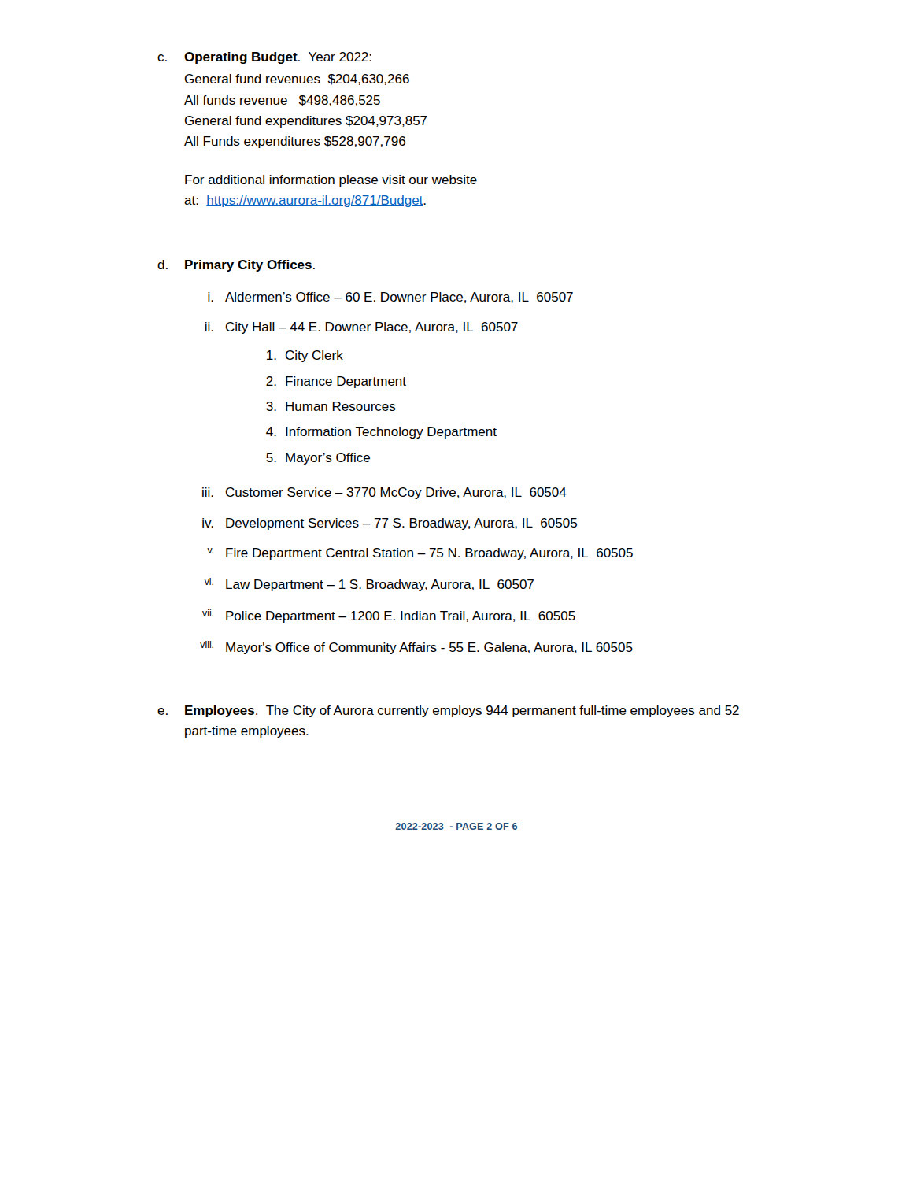c.
Operating Budget. Year 2022:
General fund revenues $204,630,266
All funds revenue $498,486,525
General fund expenditures $204,973,857
All Funds expenditures $528,907,796
For additional information please visit our website
at: https://www.aurora-il.org/871/Budget.
d.
Primary City Offices.
i.
Aldermen’s Office – 60 E. Downer Place, Aurora, IL 60507
ii.
City Hall – 44 E. Downer Place, Aurora, IL 60507
1.
City Clerk
2.
Finance Department
3.
Human Resources
4.
Information Technology Department
5.
Mayor’s Office
iii.
Customer Service – 3770 McCoy Drive, Aurora, IL 60504
iv.
Development Services – 77 S. Broadway, Aurora, IL 60505
v.
Fire Department Central Station – 75 N. Broadway, Aurora, IL 60505
vi.
Law Department – 1 S. Broadway, Aurora, IL 60507
vii.
Police Department – 1200 E. Indian Trail, Aurora, IL 60505
viii.
Mayor's Office of Community Affairs - 55 E. Galena, Aurora, IL 60505
e.
Employees. The City of Aurora currently employs 944 permanent full-time employees and 52 part-time employees.
2022-2023 - PAGE 2 OF 6